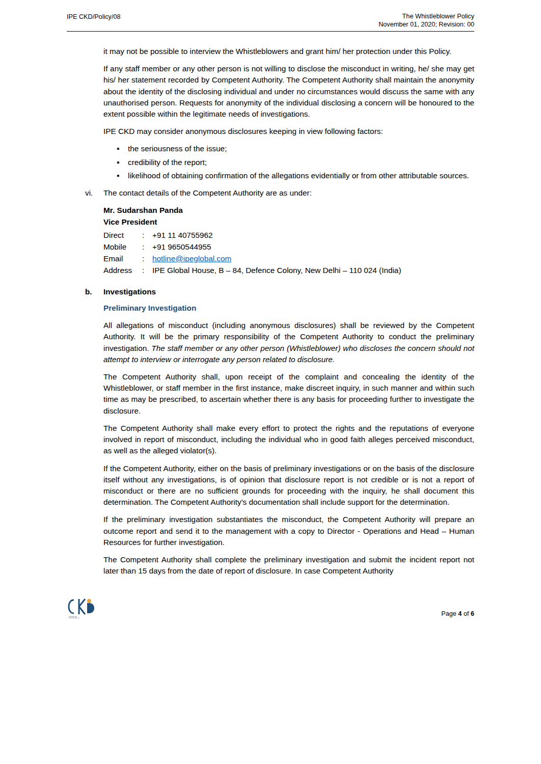IPE CKD/Policy/08
The Whistleblower Policy
November 01, 2020; Revision: 00
it may not be possible to interview the Whistleblowers and grant him/ her protection under this Policy.
If any staff member or any other person is not willing to disclose the misconduct in writing, he/ she may get his/ her statement recorded by Competent Authority. The Competent Authority shall maintain the anonymity about the identity of the disclosing individual and under no circumstances would discuss the same with any unauthorised person. Requests for anonymity of the individual disclosing a concern will be honoured to the extent possible within the legitimate needs of investigations.
IPE CKD may consider anonymous disclosures keeping in view following factors:
the seriousness of the issue;
credibility of the report;
likelihood of obtaining confirmation of the allegations evidentially or from other attributable sources.
vi.
The contact details of the Competent Authority are as under:
Mr. Sudarshan Panda
Vice President
| Direct | : | +91 11 40755962 |
| Mobile | : | +91 9650544955 |
| Email | : | hotline@ipeglobal.com |
| Address | : | IPE Global House, B – 84, Defence Colony, New Delhi – 110 024 (India) |
b.
Investigations
Preliminary Investigation
All allegations of misconduct (including anonymous disclosures) shall be reviewed by the Competent Authority. It will be the primary responsibility of the Competent Authority to conduct the preliminary investigation. The staff member or any other person (Whistleblower) who discloses the concern should not attempt to interview or interrogate any person related to disclosure.
The Competent Authority shall, upon receipt of the complaint and concealing the identity of the Whistleblower, or staff member in the first instance, make discreet inquiry, in such manner and within such time as may be prescribed, to ascertain whether there is any basis for proceeding further to investigate the disclosure.
The Competent Authority shall make every effort to protect the rights and the reputations of everyone involved in report of misconduct, including the individual who in good faith alleges perceived misconduct, as well as the alleged violator(s).
If the Competent Authority, either on the basis of preliminary investigations or on the basis of the disclosure itself without any investigations, is of opinion that disclosure report is not credible or is not a report of misconduct or there are no sufficient grounds for proceeding with the inquiry, he shall document this determination. The Competent Authority's documentation shall include support for the determination.
If the preliminary investigation substantiates the misconduct, the Competent Authority will prepare an outcome report and send it to the management with a copy to Director - Operations and Head – Human Resources for further investigation.
The Competent Authority shall complete the preliminary investigation and submit the incident report not later than 15 days from the date of report of disclosure. In case Competent Authority
Centre for Knowledge &
Page 4 of 6